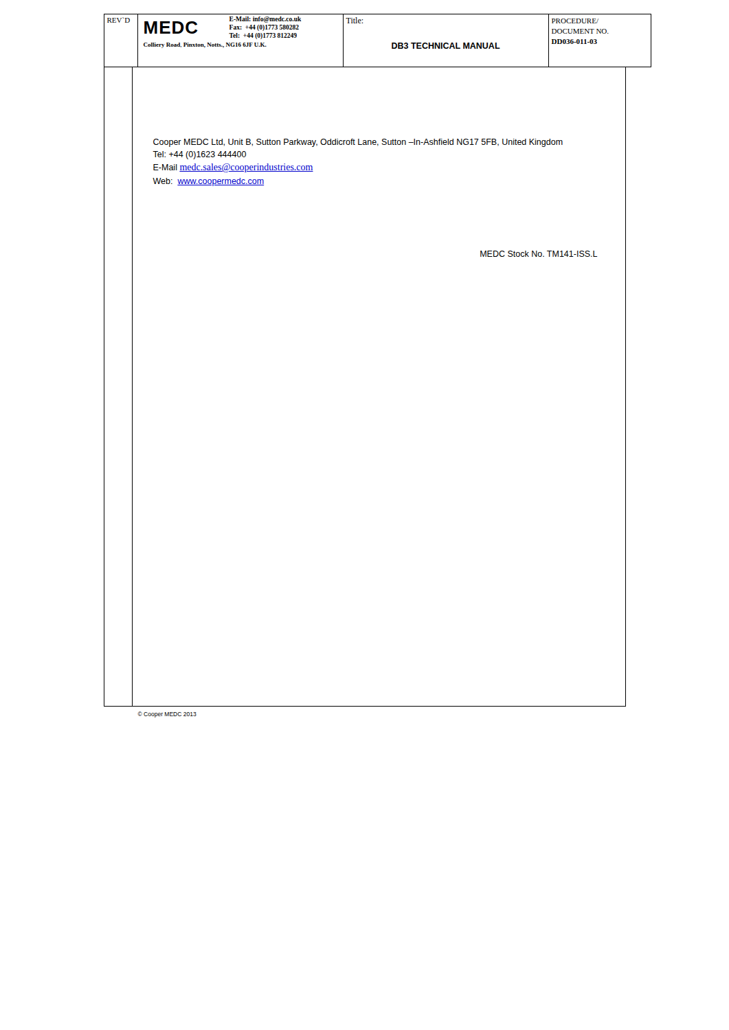| REV`D | MEDC E-Mail: info@medc.co.uk Fax: +44 (0)1773 580282 Tel: +44 (0)1773 812249 Colliery Road , Pinxton, Notts., NG16 6JF U.K. | Title: DB3 TECHNICAL MANUAL | PROCEDURE/ DOCUMENT NO. DD036-011-03 |
Cooper MEDC Ltd, Unit B, Sutton Parkway, Oddicroft Lane, Sutton –In-Ashfield NG17 5FB, United Kingdom
Tel: +44 (0)1623 444400
E-Mail medc.sales@cooperindustries.com
Web: www.coopermedc.com
MEDC Stock No. TM141-ISS.L
© Cooper MEDC 2013